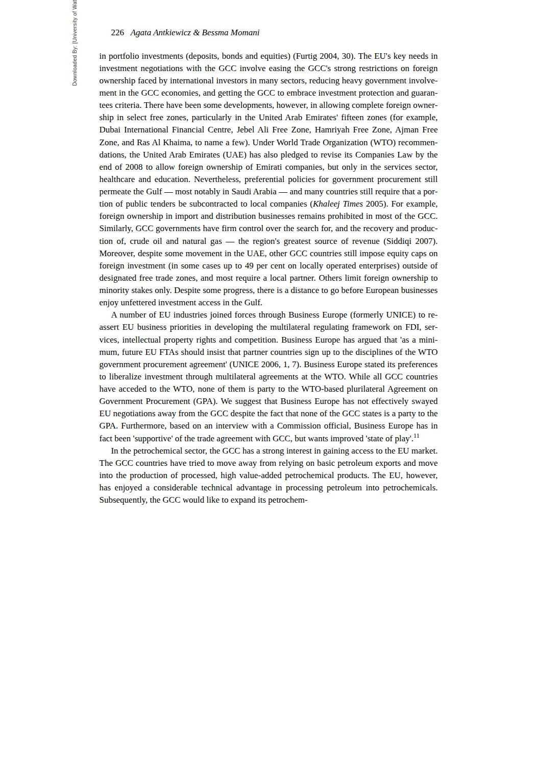Downloaded By: [University of Waterloo] At: 17:50 24 November 2009
226 Agata Antkiewicz & Bessma Momani
in portfolio investments (deposits, bonds and equities) (Furtig 2004, 30). The EU's key needs in investment negotiations with the GCC involve easing the GCC's strong restrictions on foreign ownership faced by international investors in many sectors, reducing heavy government involvement in the GCC economies, and getting the GCC to embrace investment protection and guarantees criteria. There have been some developments, however, in allowing complete foreign ownership in select free zones, particularly in the United Arab Emirates' fifteen zones (for example, Dubai International Financial Centre, Jebel Ali Free Zone, Hamriyah Free Zone, Ajman Free Zone, and Ras Al Khaima, to name a few). Under World Trade Organization (WTO) recommendations, the United Arab Emirates (UAE) has also pledged to revise its Companies Law by the end of 2008 to allow foreign ownership of Emirati companies, but only in the services sector, healthcare and education. Nevertheless, preferential policies for government procurement still permeate the Gulf — most notably in Saudi Arabia — and many countries still require that a portion of public tenders be subcontracted to local companies (Khaleej Times 2005). For example, foreign ownership in import and distribution businesses remains prohibited in most of the GCC. Similarly, GCC governments have firm control over the search for, and the recovery and production of, crude oil and natural gas — the region's greatest source of revenue (Siddiqi 2007). Moreover, despite some movement in the UAE, other GCC countries still impose equity caps on foreign investment (in some cases up to 49 per cent on locally operated enterprises) outside of designated free trade zones, and most require a local partner. Others limit foreign ownership to minority stakes only. Despite some progress, there is a distance to go before European businesses enjoy unfettered investment access in the Gulf.
A number of EU industries joined forces through Business Europe (formerly UNICE) to reassert EU business priorities in developing the multilateral regulating framework on FDI, services, intellectual property rights and competition. Business Europe has argued that 'as a minimum, future EU FTAs should insist that partner countries sign up to the disciplines of the WTO government procurement agreement' (UNICE 2006, 1, 7). Business Europe stated its preferences to liberalize investment through multilateral agreements at the WTO. While all GCC countries have acceded to the WTO, none of them is party to the WTO-based plurilateral Agreement on Government Procurement (GPA). We suggest that Business Europe has not effectively swayed EU negotiations away from the GCC despite the fact that none of the GCC states is a party to the GPA. Furthermore, based on an interview with a Commission official, Business Europe has in fact been 'supportive' of the trade agreement with GCC, but wants improved 'state of play'.11
In the petrochemical sector, the GCC has a strong interest in gaining access to the EU market. The GCC countries have tried to move away from relying on basic petroleum exports and move into the production of processed, high value-added petrochemical products. The EU, however, has enjoyed a considerable technical advantage in processing petroleum into petrochemicals. Subsequently, the GCC would like to expand its petrochem-